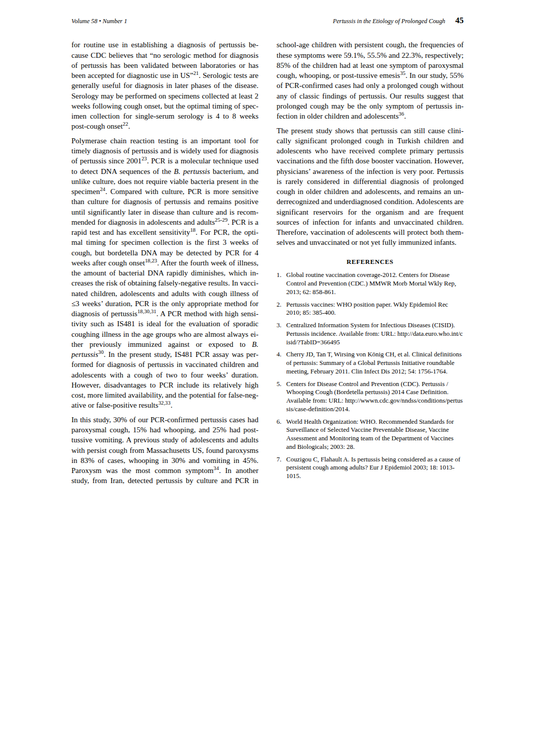Volume 58 • Number 1 Pertussis in the Etiology of Prolonged Cough 45
for routine use in establishing a diagnosis of pertussis because CDC believes that “no serologic method for diagnosis of pertussis has been validated between laboratories or has been accepted for diagnostic use in US”21. Serologic tests are generally useful for diagnosis in later phases of the disease. Serology may be performed on specimens collected at least 2 weeks following cough onset, but the optimal timing of specimen collection for single-serum serology is 4 to 8 weeks post-cough onset22.
Polymerase chain reaction testing is an important tool for timely diagnosis of pertussis and is widely used for diagnosis of pertussis since 200123. PCR is a molecular technique used to detect DNA sequences of the B. pertussis bacterium, and unlike culture, does not require viable bacteria present in the specimen24. Compared with culture, PCR is more sensitive than culture for diagnosis of pertussis and remains positive until significantly later in disease than culture and is recommended for diagnosis in adolescents and adults25-29. PCR is a rapid test and has excellent sensitivity18. For PCR, the optimal timing for specimen collection is the first 3 weeks of cough, but bordetella DNA may be detected by PCR for 4 weeks after cough onset18,23. After the fourth week of illness, the amount of bacterial DNA rapidly diminishes, which increases the risk of obtaining falsely-negative results. In vaccinated children, adolescents and adults with cough illness of ≤3 weeks’ duration, PCR is the only appropriate method for diagnosis of pertussis18,30,31. A PCR method with high sensitivity such as IS481 is ideal for the evaluation of sporadic coughing illness in the age groups who are almost always either previously immunized against or exposed to B. pertussis30. In the present study, IS481 PCR assay was performed for diagnosis of pertussis in vaccinated children and adolescents with a cough of two to four weeks’ duration. However, disadvantages to PCR include its relatively high cost, more limited availability, and the potential for false-negative or false-positive results32,33.
In this study, 30% of our PCR-confirmed pertussis cases had paroxysmal cough, 15% had whooping, and 25% had post-tussive vomiting. A previous study of adolescents and adults with persist cough from Massachusetts US, found paroxysms in 83% of cases, whooping in 30% and vomiting in 45%. Paroxysm was the most common symptom34. In another study, from Iran, detected pertussis by culture and PCR in school-age children with persistent cough, the frequencies of these symptoms were 59.1%, 55.5% and 22.3%, respectively; 85% of the children had at least one symptom of paroxysmal cough, whooping, or post-tussive emesis35. In our study, 55% of PCR-confirmed cases had only a prolonged cough without any of classic findings of pertussis. Our results suggest that prolonged cough may be the only symptom of pertussis infection in older children and adolescents36.
The present study shows that pertussis can still cause clinically significant prolonged cough in Turkish children and adolescents who have received complete primary pertussis vaccinations and the fifth dose booster vaccination. However, physicians’ awareness of the infection is very poor. Pertussis is rarely considered in differential diagnosis of prolonged cough in older children and adolescents, and remains an underrecognized and underdiagnosed condition. Adolescents are significant reservoirs for the organism and are frequent sources of infection for infants and unvaccinated children. Therefore, vaccination of adolescents will protect both themselves and unvaccinated or not yet fully immunized infants.
REFERENCES
Global routine vaccination coverage-2012. Centers for Disease Control and Prevention (CDC.) MMWR Morb Mortal Wkly Rep, 2013; 62: 858-861.
Pertussis vaccines: WHO position paper. Wkly Epidemiol Rec 2010; 85: 385-400.
Centralized Information System for Infectious Diseases (CISID). Pertussis incidence. Available from: URL: http://data.euro.who.int/cisid/?TabID=366495
Cherry JD, Tan T, Wirsing von König CH, et al. Clinical definitions of pertussis: Summary of a Global Pertussis Initiative roundtable meeting, February 2011. Clin Infect Dis 2012; 54: 1756-1764.
Centers for Disease Control and Prevention (CDC). Pertussis / Whooping Cough (Bordetella pertussis) 2014 Case Definition. Available from: URL: http://wwwn.cdc.gov/nndss/conditions/pertussis/case-definition/2014.
World Health Organization: WHO. Recommended Standards for Surveillance of Selected Vaccine Preventable Disease, Vaccine Assessment and Monitoring team of the Department of Vaccines and Biologicals; 2003: 28.
Couzigou C, Flahault A. Is pertussis being considered as a cause of persistent cough among adults? Eur J Epidemiol 2003; 18: 1013-1015.